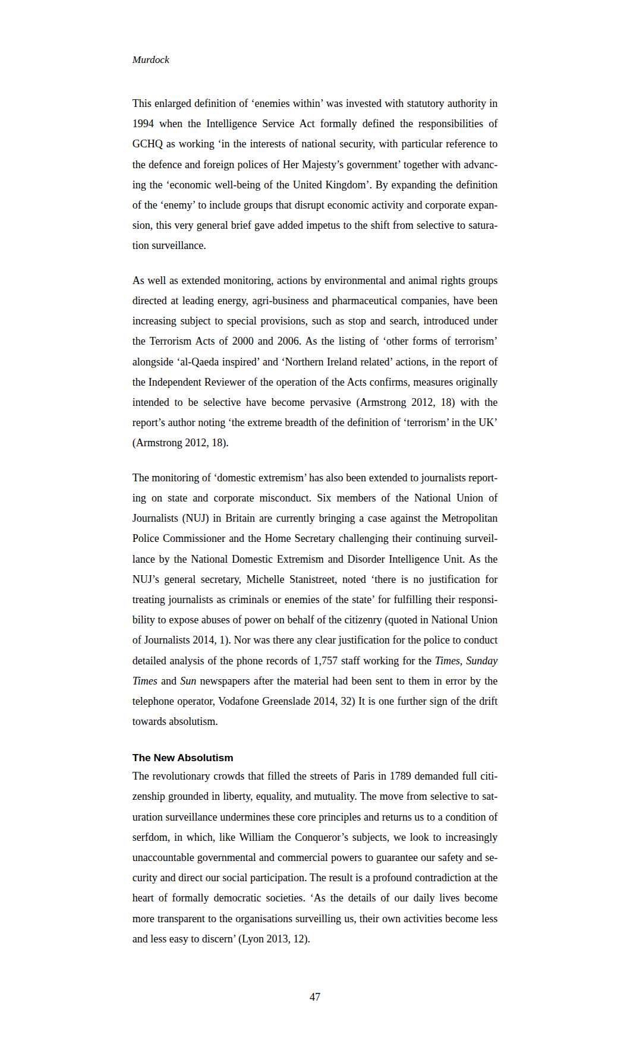Murdock
This enlarged definition of ‘enemies within’ was invested with statutory authority in 1994 when the Intelligence Service Act formally defined the responsibilities of GCHQ as working ‘in the interests of national security, with particular reference to the defence and foreign polices of Her Majesty’s government’ together with advancing the ‘economic well-being of the United Kingdom’. By expanding the definition of the ‘enemy’ to include groups that disrupt economic activity and corporate expansion, this very general brief gave added impetus to the shift from selective to saturation surveillance.
As well as extended monitoring, actions by environmental and animal rights groups directed at leading energy, agri-business and pharmaceutical companies, have been increasing subject to special provisions, such as stop and search, introduced under the Terrorism Acts of 2000 and 2006. As the listing of ‘other forms of terrorism’ alongside ‘al-Qaeda inspired’ and ‘Northern Ireland related’ actions, in the report of the Independent Reviewer of the operation of the Acts confirms, measures originally intended to be selective have become pervasive (Armstrong 2012, 18) with the report’s author noting ‘the extreme breadth of the definition of ‘terrorism’ in the UK’ (Armstrong 2012, 18).
The monitoring of ‘domestic extremism’ has also been extended to journalists reporting on state and corporate misconduct. Six members of the National Union of Journalists (NUJ) in Britain are currently bringing a case against the Metropolitan Police Commissioner and the Home Secretary challenging their continuing surveillance by the National Domestic Extremism and Disorder Intelligence Unit. As the NUJ’s general secretary, Michelle Stanistreet, noted ‘there is no justification for treating journalists as criminals or enemies of the state’ for fulfilling their responsibility to expose abuses of power on behalf of the citizenry (quoted in National Union of Journalists 2014, 1). Nor was there any clear justification for the police to conduct detailed analysis of the phone records of 1,757 staff working for the Times, Sunday Times and Sun newspapers after the material had been sent to them in error by the telephone operator, Vodafone Greenslade 2014, 32) It is one further sign of the drift towards absolutism.
The New Absolutism
The revolutionary crowds that filled the streets of Paris in 1789 demanded full citizenship grounded in liberty, equality, and mutuality. The move from selective to saturation surveillance undermines these core principles and returns us to a condition of serfdom, in which, like William the Conqueror’s subjects, we look to increasingly unaccountable governmental and commercial powers to guarantee our safety and security and direct our social participation. The result is a profound contradiction at the heart of formally democratic societies. ‘As the details of our daily lives become more transparent to the organisations surveilling us, their own activities become less and less easy to discern’ (Lyon 2013, 12).
47